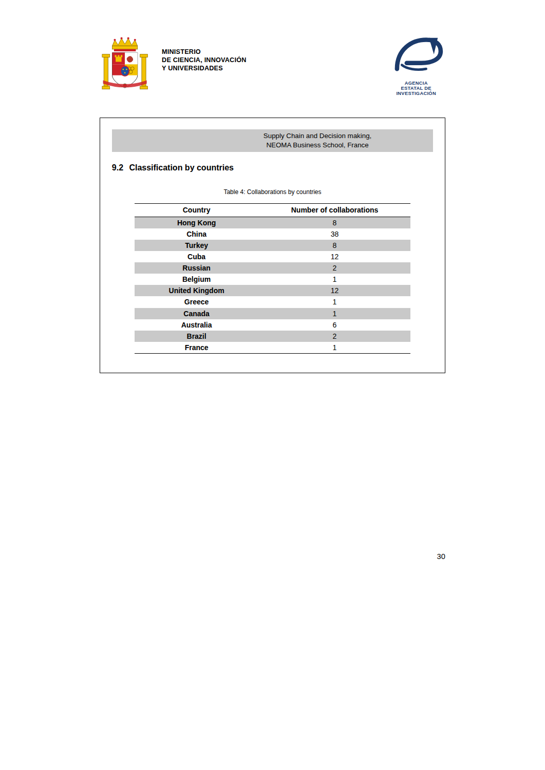MINISTERIO
DE CIENCIA, INNOVACIÓN
Y UNIVERSIDADES
AGENCIA
ESTATAL DE
INVESTIGACIÓN
| | Supply Chain and Decision making, NEOMA Business School, France |
9.2 Classification by countries
Table 4: Collaborations by countries
| Country | Number of collaborations |
| --- | --- |
| Hong Kong | 8 |
| China | 38 |
| Turkey | 8 |
| Cuba | 12 |
| Russian | 2 |
| Belgium | 1 |
| United Kingdom | 12 |
| Greece | 1 |
| Canada | 1 |
| Australia | 6 |
| Brazil | 2 |
| France | 1 |
30